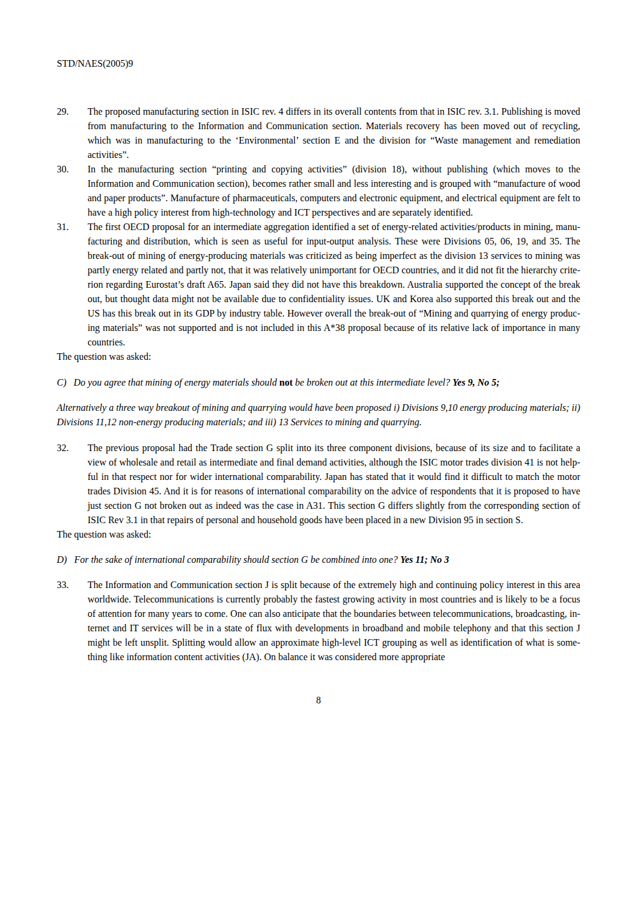STD/NAES(2005)9
29.
The proposed manufacturing section in ISIC rev. 4 differs in its overall contents from that in ISIC rev. 3.1. Publishing is moved from manufacturing to the Information and Communication section. Materials recovery has been moved out of recycling, which was in manufacturing to the ‘Environmental’ section E and the division for “Waste management and remediation activities”.
30.
In the manufacturing section “printing and copying activities” (division 18), without publishing (which moves to the Information and Communication section), becomes rather small and less interesting and is grouped with “manufacture of wood and paper products”. Manufacture of pharmaceuticals, computers and electronic equipment, and electrical equipment are felt to have a high policy interest from high-technology and ICT perspectives and are separately identified.
31.
The first OECD proposal for an intermediate aggregation identified a set of energy-related activities/products in mining, manufacturing and distribution, which is seen as useful for input-output analysis. These were Divisions 05, 06, 19, and 35. The break-out of mining of energy-producing materials was criticized as being imperfect as the division 13 services to mining was partly energy related and partly not, that it was relatively unimportant for OECD countries, and it did not fit the hierarchy criterion regarding Eurostat’s draft A65. Japan said they did not have this breakdown. Australia supported the concept of the break out, but thought data might not be available due to confidentiality issues. UK and Korea also supported this break out and the US has this break out in its GDP by industry table. However overall the break-out of “Mining and quarrying of energy producing materials” was not supported and is not included in this A*38 proposal because of its relative lack of importance in many countries.
The question was asked:
C) Do you agree that mining of energy materials should not be broken out at this intermediate level? Yes 9, No 5;
Alternatively a three way breakout of mining and quarrying would have been proposed i) Divisions 9,10 energy producing materials; ii) Divisions 11,12 non-energy producing materials; and iii) 13 Services to mining and quarrying.
32.
The previous proposal had the Trade section G split into its three component divisions, because of its size and to facilitate a view of wholesale and retail as intermediate and final demand activities, although the ISIC motor trades division 41 is not helpful in that respect nor for wider international comparability. Japan has stated that it would find it difficult to match the motor trades Division 45. And it is for reasons of international comparability on the advice of respondents that it is proposed to have just section G not broken out as indeed was the case in A31. This section G differs slightly from the corresponding section of ISIC Rev 3.1 in that repairs of personal and household goods have been placed in a new Division 95 in section S.
The question was asked:
D) For the sake of international comparability should section G be combined into one? Yes 11; No 3
33.
The Information and Communication section J is split because of the extremely high and continuing policy interest in this area worldwide. Telecommunications is currently probably the fastest growing activity in most countries and is likely to be a focus of attention for many years to come. One can also anticipate that the boundaries between telecommunications, broadcasting, internet and IT services will be in a state of flux with developments in broadband and mobile telephony and that this section J might be left unsplit. Splitting would allow an approximate high-level ICT grouping as well as identification of what is something like information content activities (JA). On balance it was considered more appropriate
8